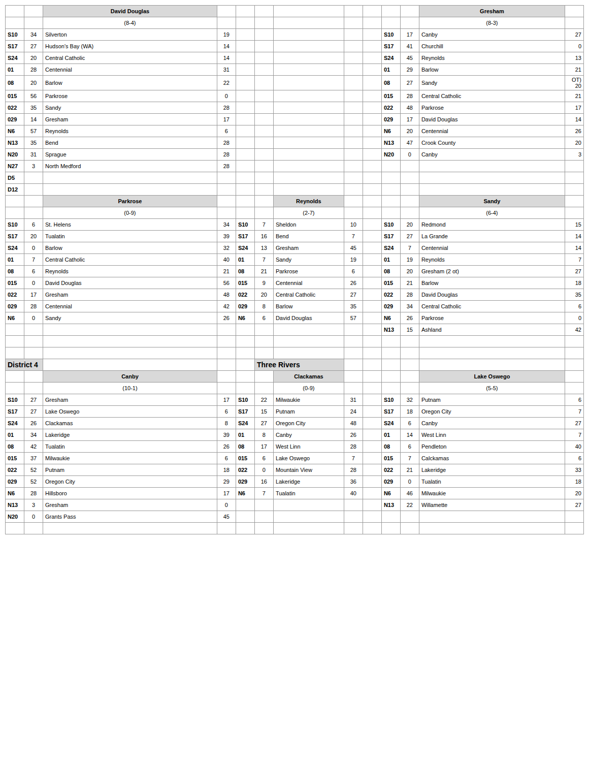| | | David Douglas | | | | | | | | | Gresham | |
| | | (8-4) | | | | | | | | | (8-3) | |
| S10 | 34 | Silverton | 19 | | | | | | S10 | 17 | Canby | 27 |
| S17 | 27 | Hudson's Bay (WA) | 14 | | | | | | S17 | 41 | Churchill | 0 |
| S24 | 20 | Central Catholic | 14 | | | | | | S24 | 45 | Reynolds | 13 |
| 01 | 28 | Centennial | 31 | | | | | | 01 | 29 | Barlow | 21 |
| 08 | 20 | Barlow | 22 | | | | | | 08 | 27 | Sandy | OT) 20 |
| 015 | 56 | Parkrose | 0 | | | | | | 015 | 28 | Central Catholic | 21 |
| 022 | 35 | Sandy | 28 | | | | | | 022 | 48 | Parkrose | 17 |
| 029 | 14 | Gresham | 17 | | | | | | 029 | 17 | David Douglas | 14 |
| N6 | 57 | Reynolds | 6 | | | | | | N6 | 20 | Centennial | 26 |
| N13 | 35 | Bend | 28 | | | | | | N13 | 47 | Crook County | 20 |
| N20 | 31 | Sprague | 28 | | | | | | N20 | 0 | Canby | 3 |
| N27 | 3 | North Medford | 28 | | | | | | | | | |
| D5 | | | | | | | | | | | | |
| D12 | | | | | | | | | | | | |
| | | Parkrose | | | | Reynolds | | | | | Sandy | |
| | | (0-9) | | | | (2-7) | | | | | (6-4) | |
| S10 | 6 | St. Helens | 34 | S10 | 7 | Sheldon | 10 | | S10 | 20 | Redmond | 15 |
| S17 | 20 | Tualatin | 39 | S17 | 16 | Bend | 7 | | S17 | 27 | La Grande | 14 |
| S24 | 0 | Barlow | 32 | S24 | 13 | Gresham | 45 | | S24 | 7 | Centennial | 14 |
| 01 | 7 | Central Catholic | 40 | 01 | 7 | Sandy | 19 | | 01 | 19 | Reynolds | 7 |
| 08 | 6 | Reynolds | 21 | 08 | 21 | Parkrose | 6 | | 08 | 20 | Gresham (2 ot) | 27 |
| 015 | 0 | David Douglas | 56 | 015 | 9 | Centennial | 26 | | 015 | 21 | Barlow | 18 |
| 022 | 17 | Gresham | 48 | 022 | 20 | Central Catholic | 27 | | 022 | 28 | David Douglas | 35 |
| 029 | 28 | Centennial | 42 | 029 | 8 | Barlow | 35 | | 029 | 34 | Central Catholic | 6 |
| N6 | 0 | Sandy | 26 | N6 | 6 | David Douglas | 57 | | N6 | 26 | Parkrose | 0 |
| | | | | | | | | | N13 | 15 | Ashland | 42 |
| District 4 | | | | Three Rivers | | | | | | |
| | | Canby | | | | Clackamas | | | | | Lake Oswego | |
| | | (10-1) | | | | (0-9) | | | | | (5-5) | |
| S10 | 27 | Gresham | 17 | S10 | 22 | Milwaukie | 31 | | S10 | 32 | Putnam | 6 |
| S17 | 27 | Lake Oswego | 6 | S17 | 15 | Putnam | 24 | | S17 | 18 | Oregon City | 7 |
| S24 | 26 | Clackamas | 8 | S24 | 27 | Oregon City | 48 | | S24 | 6 | Canby | 27 |
| 01 | 34 | Lakeridge | 39 | 01 | 8 | Canby | 26 | | 01 | 14 | West Linn | 7 |
| 08 | 42 | Tualatin | 26 | 08 | 17 | West Linn | 28 | | 08 | 6 | Pendleton | 40 |
| 015 | 37 | Milwaukie | 6 | 015 | 6 | Lake Oswego | 7 | | 015 | 7 | Calckamas | 6 |
| 022 | 52 | Putnam | 18 | 022 | 0 | Mountain View | 28 | | 022 | 21 | Lakeridge | 33 |
| 029 | 52 | Oregon City | 29 | 029 | 16 | Lakeridge | 36 | | 029 | 0 | Tualatin | 18 |
| N6 | 28 | Hillsboro | 17 | N6 | 7 | Tualatin | 40 | | N6 | 46 | Milwaukie | 20 |
| N13 | 3 | Gresham | 0 | | | | | | N13 | 22 | Willamette | 27 |
| N20 | 0 | Grants Pass | 45 | | | | | | | | | |